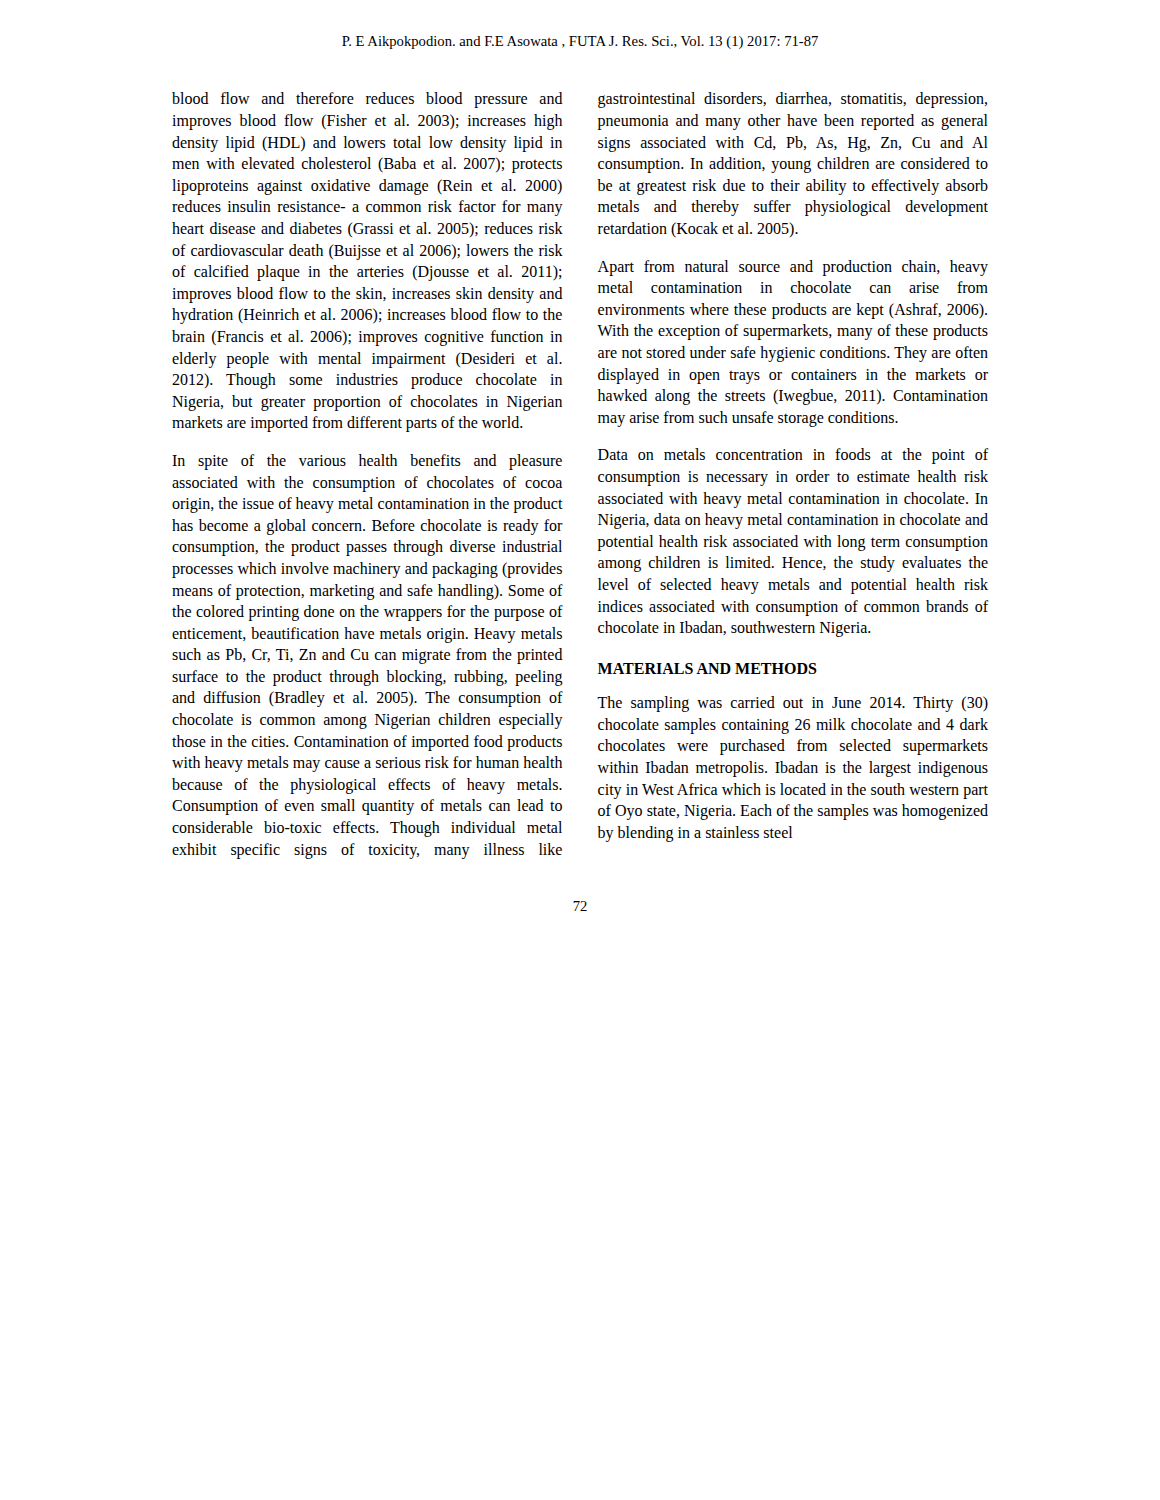P. E Aikpokpodion. and F.E Asowata , FUTA J. Res. Sci., Vol. 13 (1) 2017: 71-87
blood flow and therefore reduces blood pressure and improves blood flow (Fisher et al. 2003); increases high density lipid (HDL) and lowers total low density lipid in men with elevated cholesterol (Baba et al. 2007); protects lipoproteins against oxidative damage (Rein et al. 2000) reduces insulin resistance- a common risk factor for many heart disease and diabetes (Grassi et al. 2005); reduces risk of cardiovascular death (Buijsse et al 2006); lowers the risk of calcified plaque in the arteries (Djousse et al. 2011); improves blood flow to the skin, increases skin density and hydration (Heinrich et al. 2006); increases blood flow to the brain (Francis et al. 2006); improves cognitive function in elderly people with mental impairment (Desideri et al. 2012). Though some industries produce chocolate in Nigeria, but greater proportion of chocolates in Nigerian markets are imported from different parts of the world.
In spite of the various health benefits and pleasure associated with the consumption of chocolates of cocoa origin, the issue of heavy metal contamination in the product has become a global concern. Before chocolate is ready for consumption, the product passes through diverse industrial processes which involve machinery and packaging (provides means of protection, marketing and safe handling). Some of the colored printing done on the wrappers for the purpose of enticement, beautification have metals origin. Heavy metals such as Pb, Cr, Ti, Zn and Cu can migrate from the printed surface to the product through blocking, rubbing, peeling and diffusion (Bradley et al. 2005). The consumption of chocolate is common among Nigerian children especially those in the cities. Contamination of imported food products with heavy metals may cause a serious risk for human health because of the physiological effects of heavy metals. Consumption of even small quantity of metals can lead to considerable bio-toxic effects. Though individual metal exhibit specific signs of toxicity, many illness like gastrointestinal disorders, diarrhea, stomatitis, depression, pneumonia and many other have been reported as general signs associated with Cd, Pb, As, Hg, Zn, Cu and Al consumption. In addition, young children are considered to be at greatest risk due to their ability to effectively absorb metals and thereby suffer physiological development retardation (Kocak et al. 2005).
Apart from natural source and production chain, heavy metal contamination in chocolate can arise from environments where these products are kept (Ashraf, 2006). With the exception of supermarkets, many of these products are not stored under safe hygienic conditions. They are often displayed in open trays or containers in the markets or hawked along the streets (Iwegbue, 2011). Contamination may arise from such unsafe storage conditions.
Data on metals concentration in foods at the point of consumption is necessary in order to estimate health risk associated with heavy metal contamination in chocolate. In Nigeria, data on heavy metal contamination in chocolate and potential health risk associated with long term consumption among children is limited. Hence, the study evaluates the level of selected heavy metals and potential health risk indices associated with consumption of common brands of chocolate in Ibadan, southwestern Nigeria.
Materials and Methods
The sampling was carried out in June 2014. Thirty (30) chocolate samples containing 26 milk chocolate and 4 dark chocolates were purchased from selected supermarkets within Ibadan metropolis. Ibadan is the largest indigenous city in West Africa which is located in the south western part of Oyo state, Nigeria. Each of the samples was homogenized by blending in a stainless steel
72